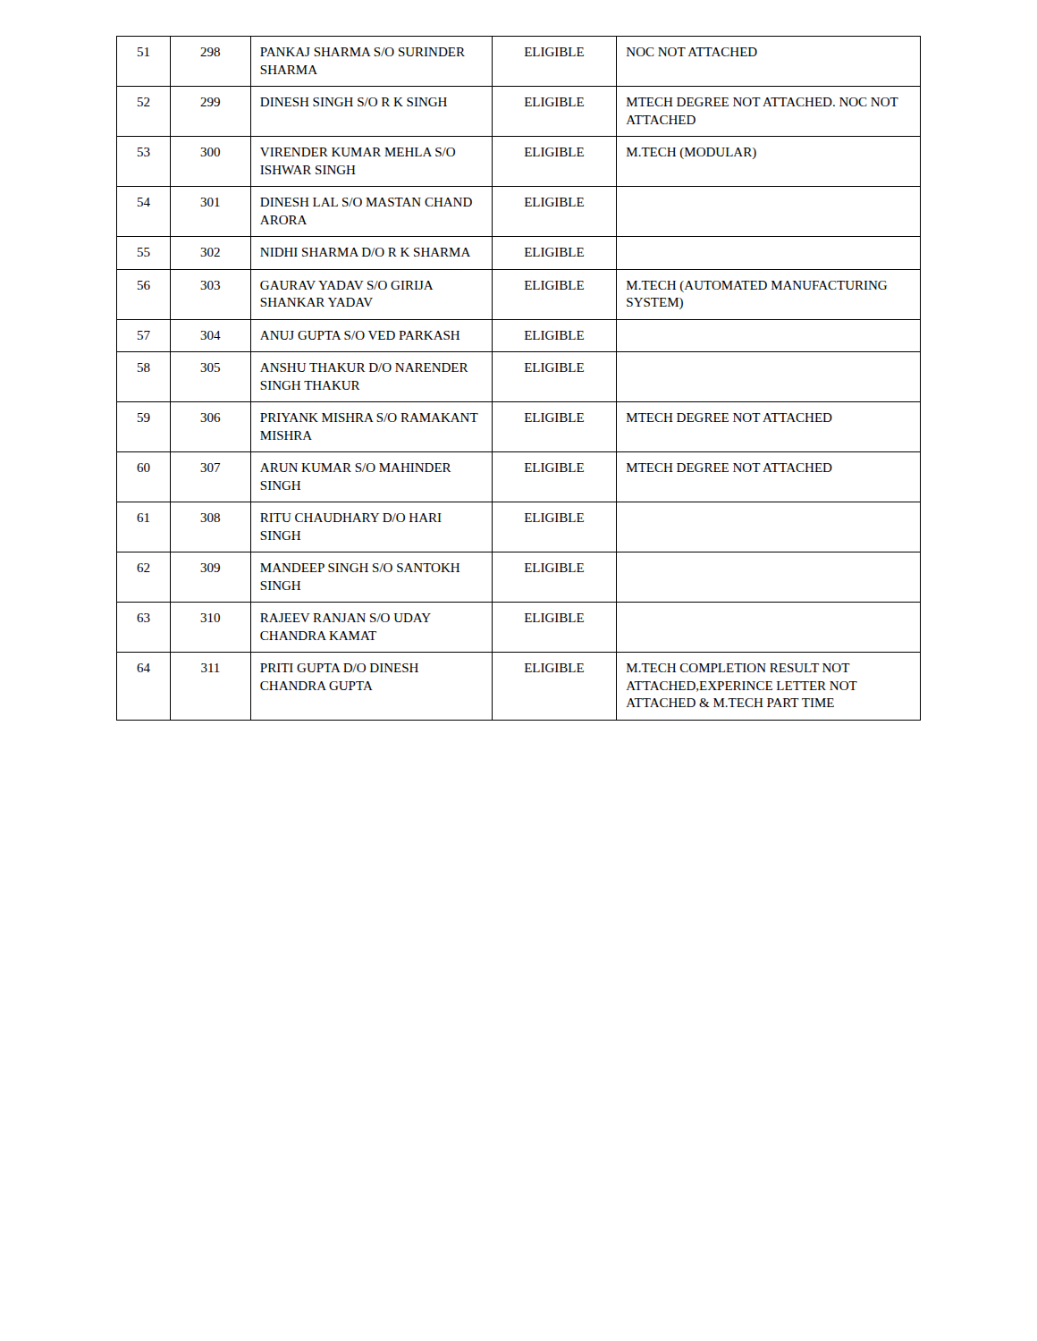| 51 | 298 | PANKAJ SHARMA S/O SURINDER SHARMA | ELIGIBLE | NOC NOT ATTACHED |
| 52 | 299 | DINESH SINGH S/O R K SINGH | ELIGIBLE | MTECH DEGREE NOT ATTACHED. NOC NOT ATTACHED |
| 53 | 300 | VIRENDER KUMAR MEHLA S/O ISHWAR SINGH | ELIGIBLE | M.TECH (MODULAR) |
| 54 | 301 | DINESH LAL S/O MASTAN CHAND ARORA | ELIGIBLE | |
| 55 | 302 | NIDHI SHARMA D/O R K SHARMA | ELIGIBLE | |
| 56 | 303 | GAURAV YADAV S/O GIRIJA SHANKAR YADAV | ELIGIBLE | M.TECH (AUTOMATED MANUFACTURING SYSTEM) |
| 57 | 304 | ANUJ GUPTA S/O VED PARKASH | ELIGIBLE | |
| 58 | 305 | ANSHU THAKUR D/O NARENDER SINGH THAKUR | ELIGIBLE | |
| 59 | 306 | PRIYANK MISHRA S/O RAMAKANT MISHRA | ELIGIBLE | MTECH DEGREE NOT ATTACHED |
| 60 | 307 | ARUN KUMAR S/O MAHINDER SINGH | ELIGIBLE | MTECH DEGREE NOT ATTACHED |
| 61 | 308 | RITU CHAUDHARY D/O HARI SINGH | ELIGIBLE | |
| 62 | 309 | MANDEEP SINGH S/O SANTOKH SINGH | ELIGIBLE | |
| 63 | 310 | RAJEEV RANJAN S/O UDAY CHANDRA KAMAT | ELIGIBLE | |
| 64 | 311 | PRITI GUPTA D/O DINESH CHANDRA GUPTA | ELIGIBLE | M.TECH COMPLETION RESULT NOT ATTACHED,EXPERINCE LETTER NOT ATTACHED & M.TECH PART TIME |